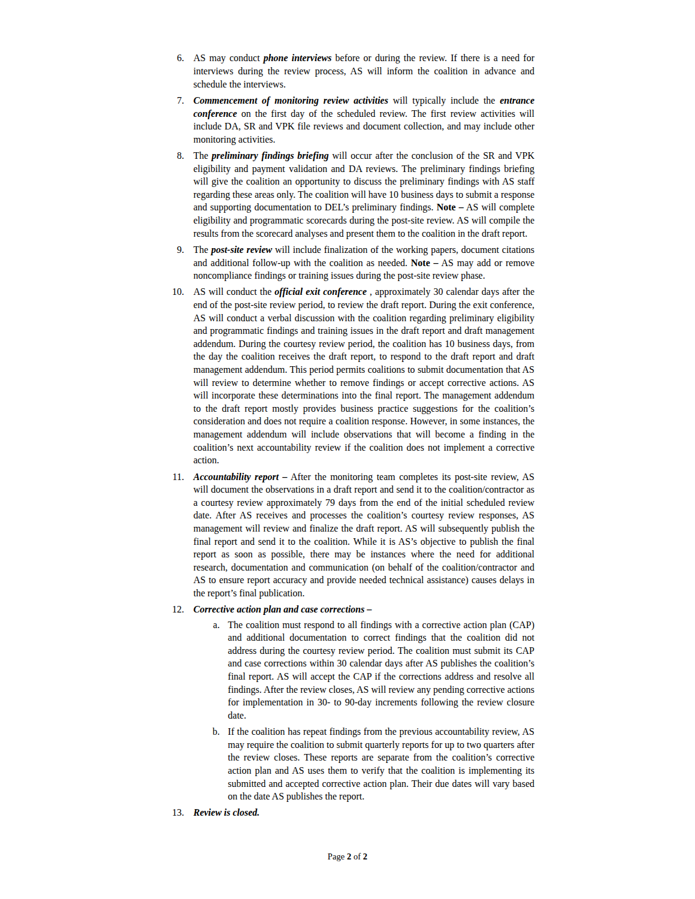AS may conduct phone interviews before or during the review. If there is a need for interviews during the review process, AS will inform the coalition in advance and schedule the interviews.
Commencement of monitoring review activities will typically include the entrance conference on the first day of the scheduled review. The first review activities will include DA, SR and VPK file reviews and document collection, and may include other monitoring activities.
The preliminary findings briefing will occur after the conclusion of the SR and VPK eligibility and payment validation and DA reviews. The preliminary findings briefing will give the coalition an opportunity to discuss the preliminary findings with AS staff regarding these areas only. The coalition will have 10 business days to submit a response and supporting documentation to DEL’s preliminary findings. Note – AS will complete eligibility and programmatic scorecards during the post-site review. AS will compile the results from the scorecard analyses and present them to the coalition in the draft report.
The post-site review will include finalization of the working papers, document citations and additional follow-up with the coalition as needed. Note – AS may add or remove noncompliance findings or training issues during the post-site review phase.
AS will conduct the official exit conference , approximately 30 calendar days after the end of the post-site review period, to review the draft report. During the exit conference, AS will conduct a verbal discussion with the coalition regarding preliminary eligibility and programmatic findings and training issues in the draft report and draft management addendum. During the courtesy review period, the coalition has 10 business days, from the day the coalition receives the draft report, to respond to the draft report and draft management addendum. This period permits coalitions to submit documentation that AS will review to determine whether to remove findings or accept corrective actions. AS will incorporate these determinations into the final report. The management addendum to the draft report mostly provides business practice suggestions for the coalition’s consideration and does not require a coalition response. However, in some instances, the management addendum will include observations that will become a finding in the coalition’s next accountability review if the coalition does not implement a corrective action.
Accountability report – After the monitoring team completes its post-site review, AS will document the observations in a draft report and send it to the coalition/contractor as a courtesy review approximately 79 days from the end of the initial scheduled review date. After AS receives and processes the coalition’s courtesy review responses, AS management will review and finalize the draft report. AS will subsequently publish the final report and send it to the coalition. While it is AS’s objective to publish the final report as soon as possible, there may be instances where the need for additional research, documentation and communication (on behalf of the coalition/contractor and AS to ensure report accuracy and provide needed technical assistance) causes delays in the report’s final publication.
Corrective action plan and case corrections –
The coalition must respond to all findings with a corrective action plan (CAP) and additional documentation to correct findings that the coalition did not address during the courtesy review period. The coalition must submit its CAP and case corrections within 30 calendar days after AS publishes the coalition’s final report. AS will accept the CAP if the corrections address and resolve all findings. After the review closes, AS will review any pending corrective actions for implementation in 30- to 90-day increments following the review closure date.
If the coalition has repeat findings from the previous accountability review, AS may require the coalition to submit quarterly reports for up to two quarters after the review closes. These reports are separate from the coalition’s corrective action plan and AS uses them to verify that the coalition is implementing its submitted and accepted corrective action plan. Their due dates will vary based on the date AS publishes the report.
Review is closed.
Page 2 of 2